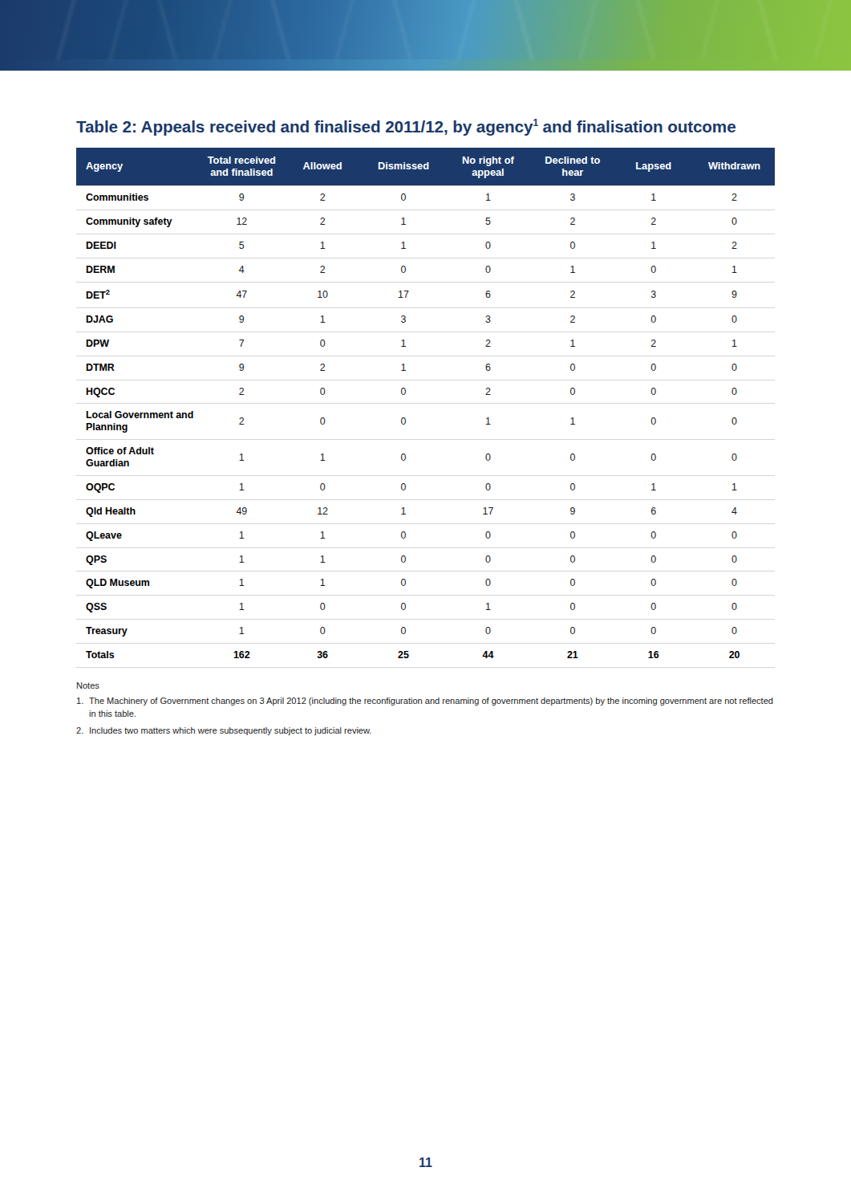Table 2: Appeals received and finalised 2011/12, by agency1 and finalisation outcome
| Agency | Total received and finalised | Allowed | Dismissed | No right of appeal | Declined to hear | Lapsed | Withdrawn |
| --- | --- | --- | --- | --- | --- | --- | --- |
| Communities | 9 | 2 | 0 | 1 | 3 | 1 | 2 |
| Community safety | 12 | 2 | 1 | 5 | 2 | 2 | 0 |
| DEEDI | 5 | 1 | 1 | 0 | 0 | 1 | 2 |
| DERM | 4 | 2 | 0 | 0 | 1 | 0 | 1 |
| DET 2 | 47 | 10 | 17 | 6 | 2 | 3 | 9 |
| DJAG | 9 | 1 | 3 | 3 | 2 | 0 | 0 |
| DPW | 7 | 0 | 1 | 2 | 1 | 2 | 1 |
| DTMR | 9 | 2 | 1 | 6 | 0 | 0 | 0 |
| HQCC | 2 | 0 | 0 | 2 | 0 | 0 | 0 |
| Local Government and Planning | 2 | 0 | 0 | 1 | 1 | 0 | 0 |
| Office of Adult Guardian | 1 | 1 | 0 | 0 | 0 | 0 | 0 |
| OQPC | 1 | 0 | 0 | 0 | 0 | 1 | 1 |
| Qld Health | 49 | 12 | 1 | 17 | 9 | 6 | 4 |
| QLeave | 1 | 1 | 0 | 0 | 0 | 0 | 0 |
| QPS | 1 | 1 | 0 | 0 | 0 | 0 | 0 |
| QLD Museum | 1 | 1 | 0 | 0 | 0 | 0 | 0 |
| QSS | 1 | 0 | 0 | 1 | 0 | 0 | 0 |
| Treasury | 1 | 0 | 0 | 0 | 0 | 0 | 0 |
| Totals | 162 | 36 | 25 | 44 | 21 | 16 | 20 |
Notes
1.
The Machinery of Government changes on 3 April 2012 (including the reconfiguration and renaming of government departments) by the incoming government are not reflected in this table.
2.
Includes two matters which were subsequently subject to judicial review.
11